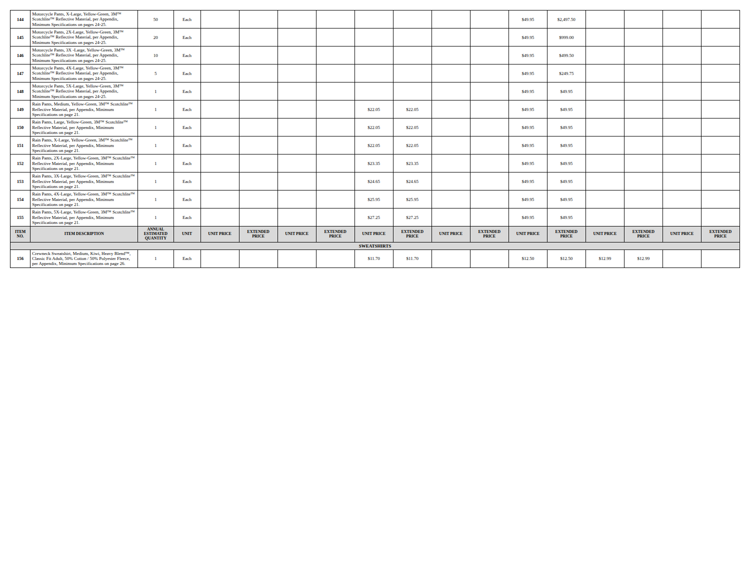| 144 | Motorcycle Pants, X-Large, Yellow-Green, 3M™ Scotchlite™ Reflective Material, per Appendix, Minimum Specifications on pages 24-25. | 50 | Each | | | | | | | | | $49.95 | $2,497.50 | | | | |
| 145 | Motorcycle Pants, 2X-Large, Yellow-Green, 3M™ Scotchlite™ Reflective Material, per Appendix, Minimum Specifications on pages 24-25. | 20 | Each | | | | | | | | | $49.95 | $999.00 | | | | |
| 146 | Motorcycle Pants, 3X -Large, Yellow-Green, 3M™ Scotchlite™ Reflective Material, per Appendix, Minimum Specifications on pages 24-25. | 10 | Each | | | | | | | | | $49.95 | $499.50 | | | | |
| 147 | Motorcycle Pants, 4X-Large, Yellow-Green, 3M™ Scotchlite™ Reflective Material, per Appendix, Minimum Specifications on pages 24-25. | 5 | Each | | | | | | | | | $49.95 | $249.75 | | | | |
| 148 | Motorcycle Pants, 5X-Large, Yellow-Green, 3M™ Scotchlite™ Reflective Material, per Appendix, Minimum Specifications on pages 24-25. | 1 | Each | | | | | | | | | $49.95 | $49.95 | | | | |
| 149 | Rain Pants, Medium, Yellow-Green, 3M™ Scotchlite™ Reflective Material, per Appendix, Minimum Specifications on page 21. | 1 | Each | | | | | $22.05 | $22.05 | | | $49.95 | $49.95 | | | | |
| 150 | Rain Pants, Large, Yellow-Green, 3M™ Scotchlite™ Reflective Material, per Appendix, Minimum Specifications on page 21. | 1 | Each | | | | | $22.05 | $22.05 | | | $49.95 | $49.95 | | | | |
| 151 | Rain Pants, X-Large, Yellow-Green, 3M™ Scotchlite™ Reflective Material, per Appendix, Minimum Specifications on page 21. | 1 | Each | | | | | $22.05 | $22.05 | | | $49.95 | $49.95 | | | | |
| 152 | Rain Pants, 2X-Large, Yellow-Green, 3M™ Scotchlite™ Reflective Material, per Appendix, Minimum Specifications on page 21. | 1 | Each | | | | | $23.35 | $23.35 | | | $49.95 | $49.95 | | | | |
| 153 | Rain Pants, 3X-Large, Yellow-Green, 3M™ Scotchlite™ Reflective Material, per Appendix, Minimum Specifications on page 21. | 1 | Each | | | | | $24.65 | $24.65 | | | $49.95 | $49.95 | | | | |
| 154 | Rain Pants, 4X-Large, Yellow-Green, 3M™ Scotchlite™ Reflective Material, per Appendix, Minimum Specifications on page 21. | 1 | Each | | | | | $25.95 | $25.95 | | | $49.95 | $49.95 | | | | |
| 155 | Rain Pants, 5X-Large, Yellow-Green, 3M™ Scotchlite™ Reflective Material, per Appendix, Minimum Specifications on page 21. | 1 | Each | | | | | $27.25 | $27.25 | | | $49.95 | $49.95 | | | | |
| ITEM NO. | ITEM DESCRIPTION | ANNUAL ESTIMATED QUANTITY | UNIT | UNIT PRICE | EXTENDED PRICE | UNIT PRICE | EXTENDED PRICE | UNIT PRICE | EXTENDED PRICE | UNIT PRICE | EXTENDED PRICE | UNIT PRICE | EXTENDED PRICE | UNIT PRICE | EXTENDED PRICE | UNIT PRICE | EXTENDED PRICE |
| SWEATSHIRTS |
| 156 | Crewneck Sweatshirt, Medium, Kiwi, Heavy Blend™, Classic Fit Adult, 50% Cotton / 50% Polyester Fleece, per Appendix, Minimum Specifications on page 26. | 1 | Each | | | | | $11.70 | $11.70 | | | $12.50 | $12.50 | $12.99 | $12.99 | | |